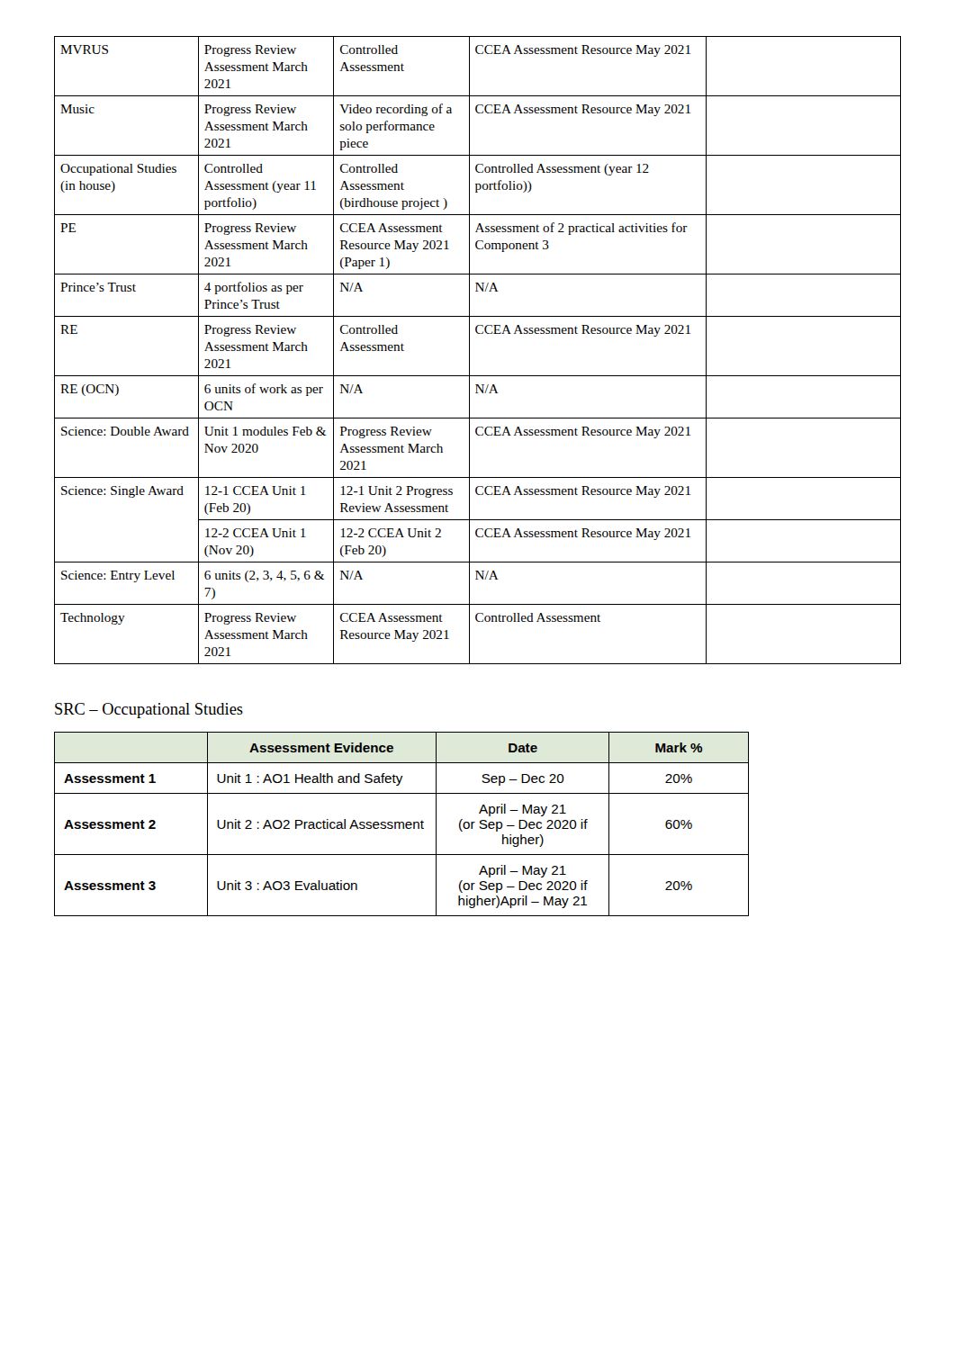| MVRUS | Progress Review Assessment March 2021 | Controlled Assessment | CCEA Assessment Resource May 2021 | |
| Music | Progress Review Assessment March 2021 | Video recording of a solo performance piece | CCEA Assessment Resource May 2021 | |
| Occupational Studies (in house) | Controlled Assessment (year 11 portfolio) | Controlled Assessment (birdhouse project ) | Controlled Assessment (year 12 portfolio)) | |
| PE | Progress Review Assessment March 2021 | CCEA Assessment Resource May 2021 (Paper 1) | Assessment of 2 practical activities for Component 3 | |
| Prince’s Trust | 4 portfolios as per Prince’s Trust | N/A | N/A | |
| RE | Progress Review Assessment March 2021 | Controlled Assessment | CCEA Assessment Resource May 2021 | |
| RE (OCN) | 6 units of work as per OCN | N/A | N/A | |
| Science: Double Award | Unit 1 modules Feb & Nov 2020 | Progress Review Assessment March 2021 | CCEA Assessment Resource May 2021 | |
| Science: Single Award | 12-1 CCEA Unit 1 (Feb 20) | 12-1 Unit 2 Progress Review Assessment | CCEA Assessment Resource May 2021 | |
| 12-2 CCEA Unit 1 (Nov 20) | 12-2 CCEA Unit 2 (Feb 20) | CCEA Assessment Resource May 2021 | |
| Science: Entry Level | 6 units (2, 3, 4, 5, 6 & 7) | N/A | N/A | |
| Technology | Progress Review Assessment March 2021 | CCEA Assessment Resource May 2021 | Controlled Assessment | |
SRC – Occupational Studies
| | Assessment Evidence | Date | Mark % |
| --- | --- | --- | --- |
| Assessment 1 | Unit 1 : AO1 Health and Safety | Sep – Dec 20 | 20% |
| Assessment 2 | Unit 2 : AO2 Practical Assessment | April – May 21 (or Sep – Dec 2020 if higher) | 60% |
| Assessment 3 | Unit 3 : AO3 Evaluation | April – May 21 (or Sep – Dec 2020 if higher)April – May 21 | 20% |